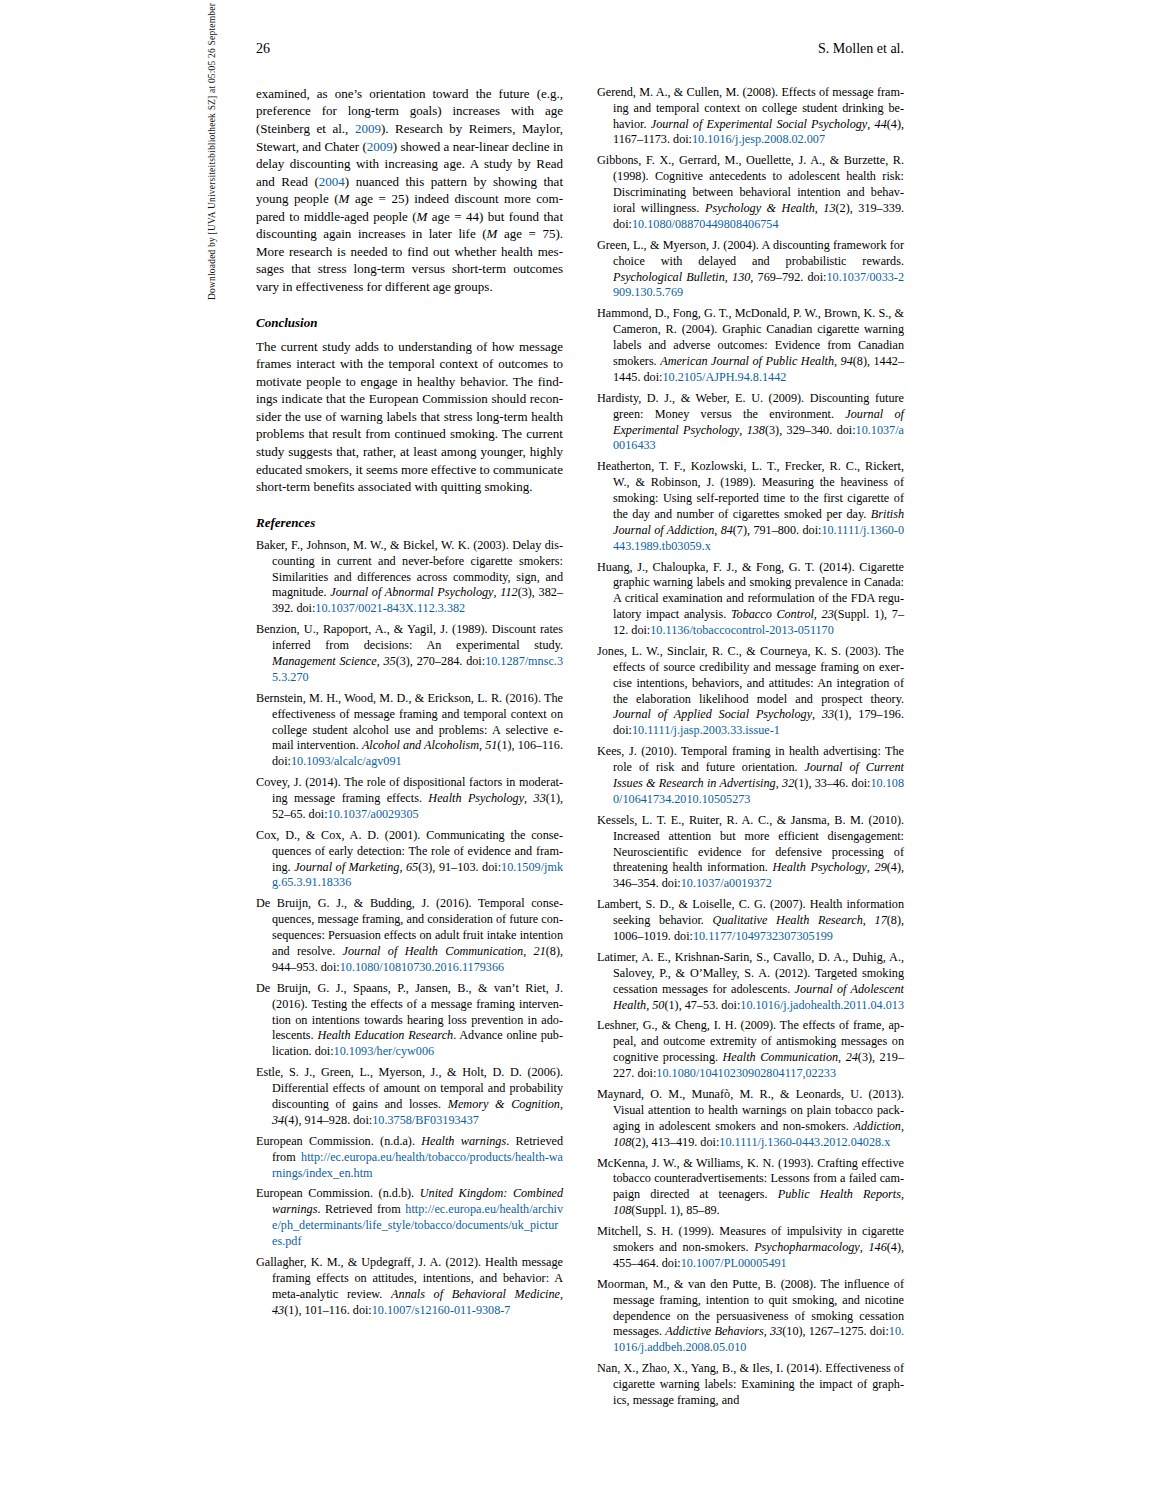Downloaded by [UVA Universiteitsbibliotheek SZ] at 05:05 26 September 2017
26
S. Mollen et al.
examined, as one’s orientation toward the future (e.g., preference for long-term goals) increases with age (Steinberg et al., 2009). Research by Reimers, Maylor, Stewart, and Chater (2009) showed a near-linear decline in delay discounting with increasing age. A study by Read and Read (2004) nuanced this pattern by showing that young people (M age = 25) indeed discount more compared to middle-aged people (M age = 44) but found that discounting again increases in later life (M age = 75). More research is needed to find out whether health messages that stress long-term versus short-term outcomes vary in effectiveness for different age groups.
Conclusion
The current study adds to understanding of how message frames interact with the temporal context of outcomes to motivate people to engage in healthy behavior. The findings indicate that the European Commission should reconsider the use of warning labels that stress long-term health problems that result from continued smoking. The current study suggests that, rather, at least among younger, highly educated smokers, it seems more effective to communicate short-term benefits associated with quitting smoking.
References
Baker, F., Johnson, M. W., & Bickel, W. K. (2003). Delay discounting in current and never-before cigarette smokers: Similarities and differences across commodity, sign, and magnitude. Journal of Abnormal Psychology, 112(3), 382–392. doi:10.1037/0021-843X.112.3.382
Benzion, U., Rapoport, A., & Yagil, J. (1989). Discount rates inferred from decisions: An experimental study. Management Science, 35(3), 270–284. doi:10.1287/mnsc.35.3.270
Bernstein, M. H., Wood, M. D., & Erickson, L. R. (2016). The effectiveness of message framing and temporal context on college student alcohol use and problems: A selective e-mail intervention. Alcohol and Alcoholism, 51(1), 106–116. doi:10.1093/alcalc/agv091
Covey, J. (2014). The role of dispositional factors in moderating message framing effects. Health Psychology, 33(1), 52–65. doi:10.1037/a0029305
Cox, D., & Cox, A. D. (2001). Communicating the consequences of early detection: The role of evidence and framing. Journal of Marketing, 65(3), 91–103. doi:10.1509/jmkg.65.3.91.18336
De Bruijn, G. J., & Budding, J. (2016). Temporal consequences, message framing, and consideration of future consequences: Persuasion effects on adult fruit intake intention and resolve. Journal of Health Communication, 21(8), 944–953. doi:10.1080/10810730.2016.1179366
De Bruijn, G. J., Spaans, P., Jansen, B., & van’t Riet, J. (2016). Testing the effects of a message framing intervention on intentions towards hearing loss prevention in adolescents. Health Education Research. Advance online publication. doi:10.1093/her/cyw006
Estle, S. J., Green, L., Myerson, J., & Holt, D. D. (2006). Differential effects of amount on temporal and probability discounting of gains and losses. Memory & Cognition, 34(4), 914–928. doi:10.3758/BF03193437
European Commission. (n.d.a). Health warnings. Retrieved from http://ec.europa.eu/health/tobacco/products/health-warnings/index_en.htm
European Commission. (n.d.b). United Kingdom: Combined warnings. Retrieved from http://ec.europa.eu/health/archive/ph_determinants/life_style/tobacco/documents/uk_pictures.pdf
Gallagher, K. M., & Updegraff, J. A. (2012). Health message framing effects on attitudes, intentions, and behavior: A meta-analytic review. Annals of Behavioral Medicine, 43(1), 101–116. doi:10.1007/s12160-011-9308-7
Gerend, M. A., & Cullen, M. (2008). Effects of message framing and temporal context on college student drinking behavior. Journal of Experimental Social Psychology, 44(4), 1167–1173. doi:10.1016/j.jesp.2008.02.007
Gibbons, F. X., Gerrard, M., Ouellette, J. A., & Burzette, R. (1998). Cognitive antecedents to adolescent health risk: Discriminating between behavioral intention and behavioral willingness. Psychology & Health, 13(2), 319–339. doi:10.1080/08870449808406754
Green, L., & Myerson, J. (2004). A discounting framework for choice with delayed and probabilistic rewards. Psychological Bulletin, 130, 769–792. doi:10.1037/0033-2909.130.5.769
Hammond, D., Fong, G. T., McDonald, P. W., Brown, K. S., & Cameron, R. (2004). Graphic Canadian cigarette warning labels and adverse outcomes: Evidence from Canadian smokers. American Journal of Public Health, 94(8), 1442–1445. doi:10.2105/AJPH.94.8.1442
Hardisty, D. J., & Weber, E. U. (2009). Discounting future green: Money versus the environment. Journal of Experimental Psychology, 138(3), 329–340. doi:10.1037/a0016433
Heatherton, T. F., Kozlowski, L. T., Frecker, R. C., Rickert, W., & Robinson, J. (1989). Measuring the heaviness of smoking: Using self-reported time to the first cigarette of the day and number of cigarettes smoked per day. British Journal of Addiction, 84(7), 791–800. doi:10.1111/j.1360-0443.1989.tb03059.x
Huang, J., Chaloupka, F. J., & Fong, G. T. (2014). Cigarette graphic warning labels and smoking prevalence in Canada: A critical examination and reformulation of the FDA regulatory impact analysis. Tobacco Control, 23(Suppl. 1), 7–12. doi:10.1136/tobaccocontrol-2013-051170
Jones, L. W., Sinclair, R. C., & Courneya, K. S. (2003). The effects of source credibility and message framing on exercise intentions, behaviors, and attitudes: An integration of the elaboration likelihood model and prospect theory. Journal of Applied Social Psychology, 33(1), 179–196. doi:10.1111/j.jasp.2003.33.issue-1
Kees, J. (2010). Temporal framing in health advertising: The role of risk and future orientation. Journal of Current Issues & Research in Advertising, 32(1), 33–46. doi:10.1080/10641734.2010.10505273
Kessels, L. T. E., Ruiter, R. A. C., & Jansma, B. M. (2010). Increased attention but more efficient disengagement: Neuroscientific evidence for defensive processing of threatening health information. Health Psychology, 29(4), 346–354. doi:10.1037/a0019372
Lambert, S. D., & Loiselle, C. G. (2007). Health information seeking behavior. Qualitative Health Research, 17(8), 1006–1019. doi:10.1177/1049732307305199
Latimer, A. E., Krishnan-Sarin, S., Cavallo, D. A., Duhig, A., Salovey, P., & O’Malley, S. A. (2012). Targeted smoking cessation messages for adolescents. Journal of Adolescent Health, 50(1), 47–53. doi:10.1016/j.jadohealth.2011.04.013
Leshner, G., & Cheng, I. H. (2009). The effects of frame, appeal, and outcome extremity of antismoking messages on cognitive processing. Health Communication, 24(3), 219–227. doi:10.1080/10410230902804117,02233
Maynard, O. M., Munafò, M. R., & Leonards, U. (2013). Visual attention to health warnings on plain tobacco packaging in adolescent smokers and non-smokers. Addiction, 108(2), 413–419. doi:10.1111/j.1360-0443.2012.04028.x
McKenna, J. W., & Williams, K. N. (1993). Crafting effective tobacco counteradvertisements: Lessons from a failed campaign directed at teenagers. Public Health Reports, 108(Suppl. 1), 85–89.
Mitchell, S. H. (1999). Measures of impulsivity in cigarette smokers and non-smokers. Psychopharmacology, 146(4), 455–464. doi:10.1007/PL00005491
Moorman, M., & van den Putte, B. (2008). The influence of message framing, intention to quit smoking, and nicotine dependence on the persuasiveness of smoking cessation messages. Addictive Behaviors, 33(10), 1267–1275. doi:10.1016/j.addbeh.2008.05.010
Nan, X., Zhao, X., Yang, B., & Iles, I. (2014). Effectiveness of cigarette warning labels: Examining the impact of graphics, message framing, and